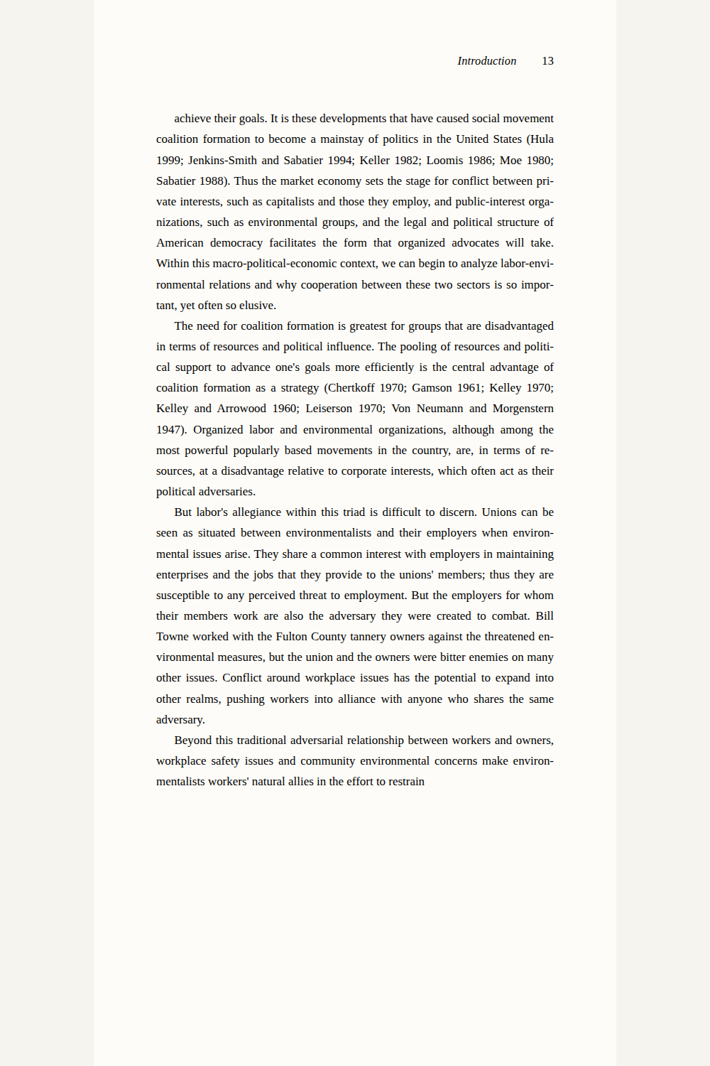Introduction 13
achieve their goals. It is these developments that have caused social movement coalition formation to become a mainstay of politics in the United States (Hula 1999; Jenkins-Smith and Sabatier 1994; Keller 1982; Loomis 1986; Moe 1980; Sabatier 1988). Thus the market economy sets the stage for conflict between private interests, such as capitalists and those they employ, and public-interest organizations, such as environmental groups, and the legal and political structure of American democracy facilitates the form that organized advocates will take. Within this macro-political-economic context, we can begin to analyze labor-environmental relations and why cooperation between these two sectors is so important, yet often so elusive.
The need for coalition formation is greatest for groups that are disadvantaged in terms of resources and political influence. The pooling of resources and political support to advance one's goals more efficiently is the central advantage of coalition formation as a strategy (Chertkoff 1970; Gamson 1961; Kelley 1970; Kelley and Arrowood 1960; Leiserson 1970; Von Neumann and Morgenstern 1947). Organized labor and environmental organizations, although among the most powerful popularly based movements in the country, are, in terms of resources, at a disadvantage relative to corporate interests, which often act as their political adversaries.
But labor's allegiance within this triad is difficult to discern. Unions can be seen as situated between environmentalists and their employers when environmental issues arise. They share a common interest with employers in maintaining enterprises and the jobs that they provide to the unions' members; thus they are susceptible to any perceived threat to employment. But the employers for whom their members work are also the adversary they were created to combat. Bill Towne worked with the Fulton County tannery owners against the threatened environmental measures, but the union and the owners were bitter enemies on many other issues. Conflict around workplace issues has the potential to expand into other realms, pushing workers into alliance with anyone who shares the same adversary.
Beyond this traditional adversarial relationship between workers and owners, workplace safety issues and community environmental concerns make environmentalists workers' natural allies in the effort to restrain